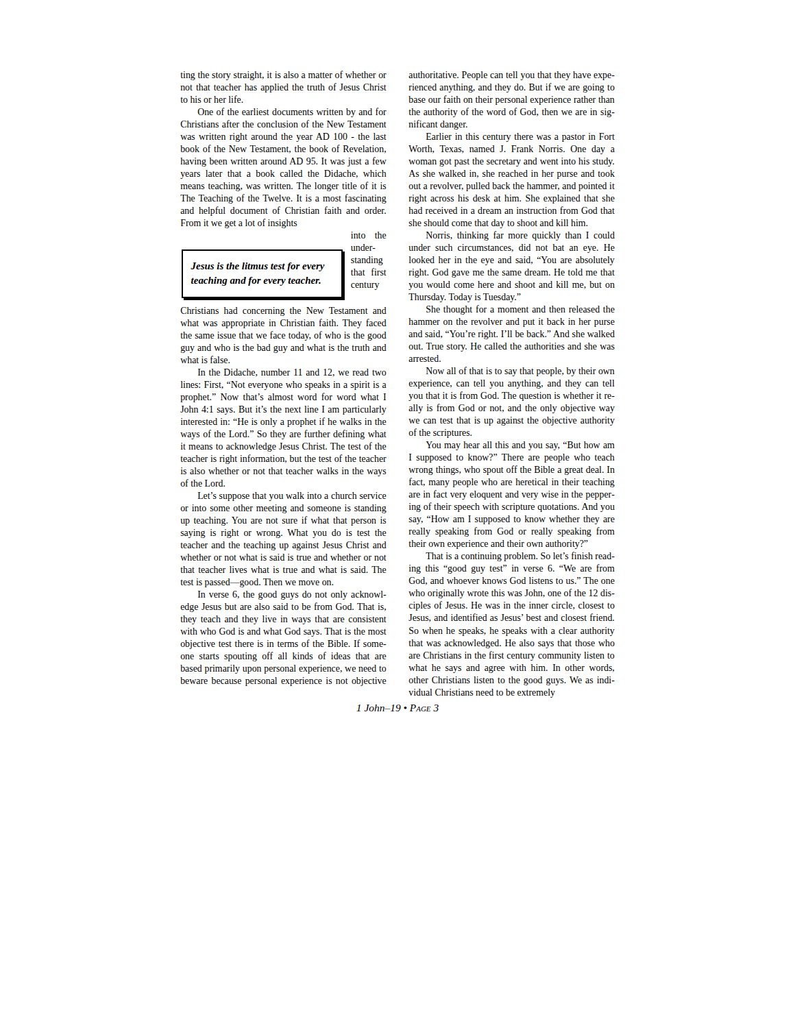ting the story straight, it is also a matter of whether or not that teacher has applied the truth of Jesus Christ to his or her life.
One of the earliest documents written by and for Christians after the conclusion of the New Testament was written right around the year AD 100 - the last book of the New Testament, the book of Revelation, having been written around AD 95. It was just a few years later that a book called the Didache, which means teaching, was written. The longer title of it is The Teaching of the Twelve. It is a most fascinating and helpful document of Christian faith and order. From it we get a lot of insights
Jesus is the litmus test for every teaching and for every teacher.
into the understanding that first century Christians had concerning the New Testament and what was appropriate in Christian faith. They faced the same issue that we face today, of who is the good guy and who is the bad guy and what is the truth and what is false.
In the Didache, number 11 and 12, we read two lines: First, “Not everyone who speaks in a spirit is a prophet.” Now that’s almost word for word what I John 4:1 says. But it’s the next line I am particularly interested in: “He is only a prophet if he walks in the ways of the Lord.” So they are further defining what it means to acknowledge Jesus Christ. The test of the teacher is right information, but the test of the teacher is also whether or not that teacher walks in the ways of the Lord.
Let’s suppose that you walk into a church service or into some other meeting and someone is standing up teaching. You are not sure if what that person is saying is right or wrong. What you do is test the teacher and the teaching up against Jesus Christ and whether or not what is said is true and whether or not that teacher lives what is true and what is said. The test is passed—good. Then we move on.
In verse 6, the good guys do not only acknowledge Jesus but are also said to be from God. That is, they teach and they live in ways that are consistent with who God is and what God says. That is the most objective test there is in terms of the Bible. If someone starts spouting off all kinds of ideas that are based primarily upon personal experience, we need to beware because personal experience is not objective authoritative. People can tell you that they have experienced anything, and they do. But if we are going to base our faith on their personal experience rather than the authority of the word of God, then we are in significant danger.
Earlier in this century there was a pastor in Fort Worth, Texas, named J. Frank Norris. One day a woman got past the secretary and went into his study. As she walked in, she reached in her purse and took out a revolver, pulled back the hammer, and pointed it right across his desk at him. She explained that she had received in a dream an instruction from God that she should come that day to shoot and kill him.
Norris, thinking far more quickly than I could under such circumstances, did not bat an eye. He looked her in the eye and said, “You are absolutely right. God gave me the same dream. He told me that you would come here and shoot and kill me, but on Thursday. Today is Tuesday.”
She thought for a moment and then released the hammer on the revolver and put it back in her purse and said, “You’re right. I’ll be back.” And she walked out. True story. He called the authorities and she was arrested.
Now all of that is to say that people, by their own experience, can tell you anything, and they can tell you that it is from God. The question is whether it really is from God or not, and the only objective way we can test that is up against the objective authority of the scriptures.
You may hear all this and you say, “But how am I supposed to know?” There are people who teach wrong things, who spout off the Bible a great deal. In fact, many people who are heretical in their teaching are in fact very eloquent and very wise in the peppering of their speech with scripture quotations. And you say, “How am I supposed to know whether they are really speaking from God or really speaking from their own experience and their own authority?”
That is a continuing problem. So let’s finish reading this “good guy test” in verse 6. “We are from God, and whoever knows God listens to us.” The one who originally wrote this was John, one of the 12 disciples of Jesus. He was in the inner circle, closest to Jesus, and identified as Jesus’ best and closest friend. So when he speaks, he speaks with a clear authority that was acknowledged. He also says that those who are Christians in the first century community listen to what he says and agree with him. In other words, other Christians listen to the good guys. We as individual Christians need to be extremely
1 John–19 • Page 3